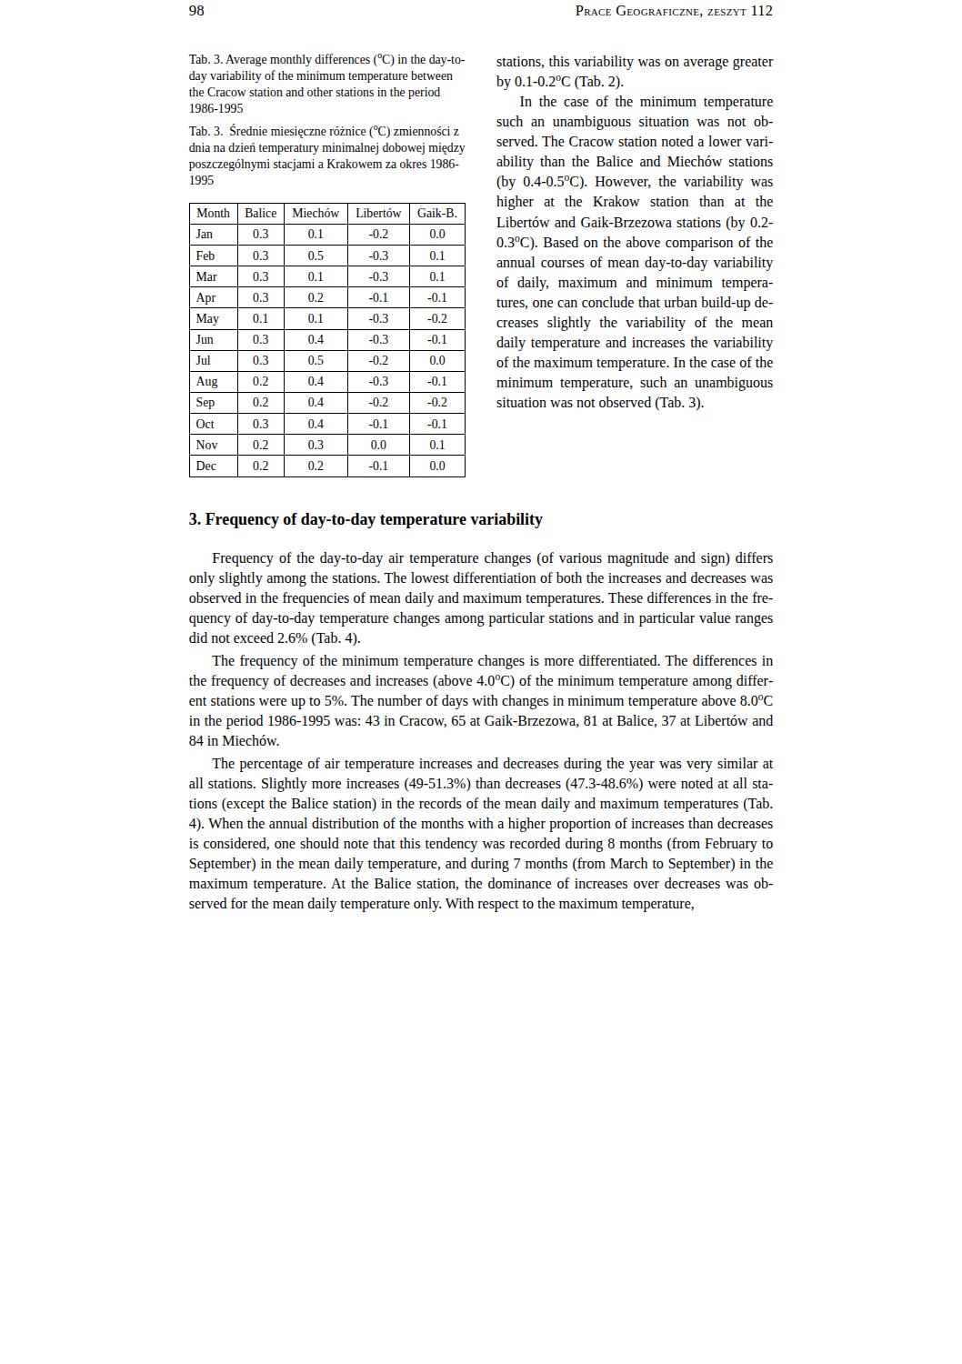98 Prace Geograficzne, zeszyt 112
Tab. 3. Average monthly differences (oC) in the day-to-day variability of the minimum temperature between the Cracow station and other stations in the period 1986-1995
Tab. 3. Średnie miesięczne różnice (oC) zmienności z dnia na dzień temperatury minimalnej dobowej między poszczególnymi stacjami a Krakowem za okres 1986-1995
| Month | Balice | Miechów | Libertów | Gaik-B. |
| --- | --- | --- | --- | --- |
| Jan | 0.3 | 0.1 | -0.2 | 0.0 |
| Feb | 0.3 | 0.5 | -0.3 | 0.1 |
| Mar | 0.3 | 0.1 | -0.3 | 0.1 |
| Apr | 0.3 | 0.2 | -0.1 | -0.1 |
| May | 0.1 | 0.1 | -0.3 | -0.2 |
| Jun | 0.3 | 0.4 | -0.3 | -0.1 |
| Jul | 0.3 | 0.5 | -0.2 | 0.0 |
| Aug | 0.2 | 0.4 | -0.3 | -0.1 |
| Sep | 0.2 | 0.4 | -0.2 | -0.2 |
| Oct | 0.3 | 0.4 | -0.1 | -0.1 |
| Nov | 0.2 | 0.3 | 0.0 | 0.1 |
| Dec | 0.2 | 0.2 | -0.1 | 0.0 |
stations, this variability was on average greater by 0.1-0.2oC (Tab. 2).
In the case of the minimum temperature such an unambiguous situation was not observed. The Cracow station noted a lower variability than the Balice and Miechów stations (by 0.4-0.5oC). However, the variability was higher at the Krakow station than at the Libertów and Gaik-Brzezowa stations (by 0.2-0.3oC). Based on the above comparison of the annual courses of mean day-to-day variability of daily, maximum and minimum temperatures, one can conclude that urban build-up decreases slightly the variability of the mean daily temperature and increases the variability of the maximum temperature. In the case of the minimum temperature, such an unambiguous situation was not observed (Tab. 3).
3. Frequency of day-to-day temperature variability
Frequency of the day-to-day air temperature changes (of various magnitude and sign) differs only slightly among the stations. The lowest differentiation of both the increases and decreases was observed in the frequencies of mean daily and maximum temperatures. These differences in the frequency of day-to-day temperature changes among particular stations and in particular value ranges did not exceed 2.6% (Tab. 4).
The frequency of the minimum temperature changes is more differentiated. The differences in the frequency of decreases and increases (above 4.0oC) of the minimum temperature among different stations were up to 5%. The number of days with changes in minimum temperature above 8.0oC in the period 1986-1995 was: 43 in Cracow, 65 at Gaik-Brzezowa, 81 at Balice, 37 at Libertów and 84 in Miechów.
The percentage of air temperature increases and decreases during the year was very similar at all stations. Slightly more increases (49-51.3%) than decreases (47.3-48.6%) were noted at all stations (except the Balice station) in the records of the mean daily and maximum temperatures (Tab. 4). When the annual distribution of the months with a higher proportion of increases than decreases is considered, one should note that this tendency was recorded during 8 months (from February to September) in the mean daily temperature, and during 7 months (from March to September) in the maximum temperature. At the Balice station, the dominance of increases over decreases was observed for the mean daily temperature only. With respect to the maximum temperature,